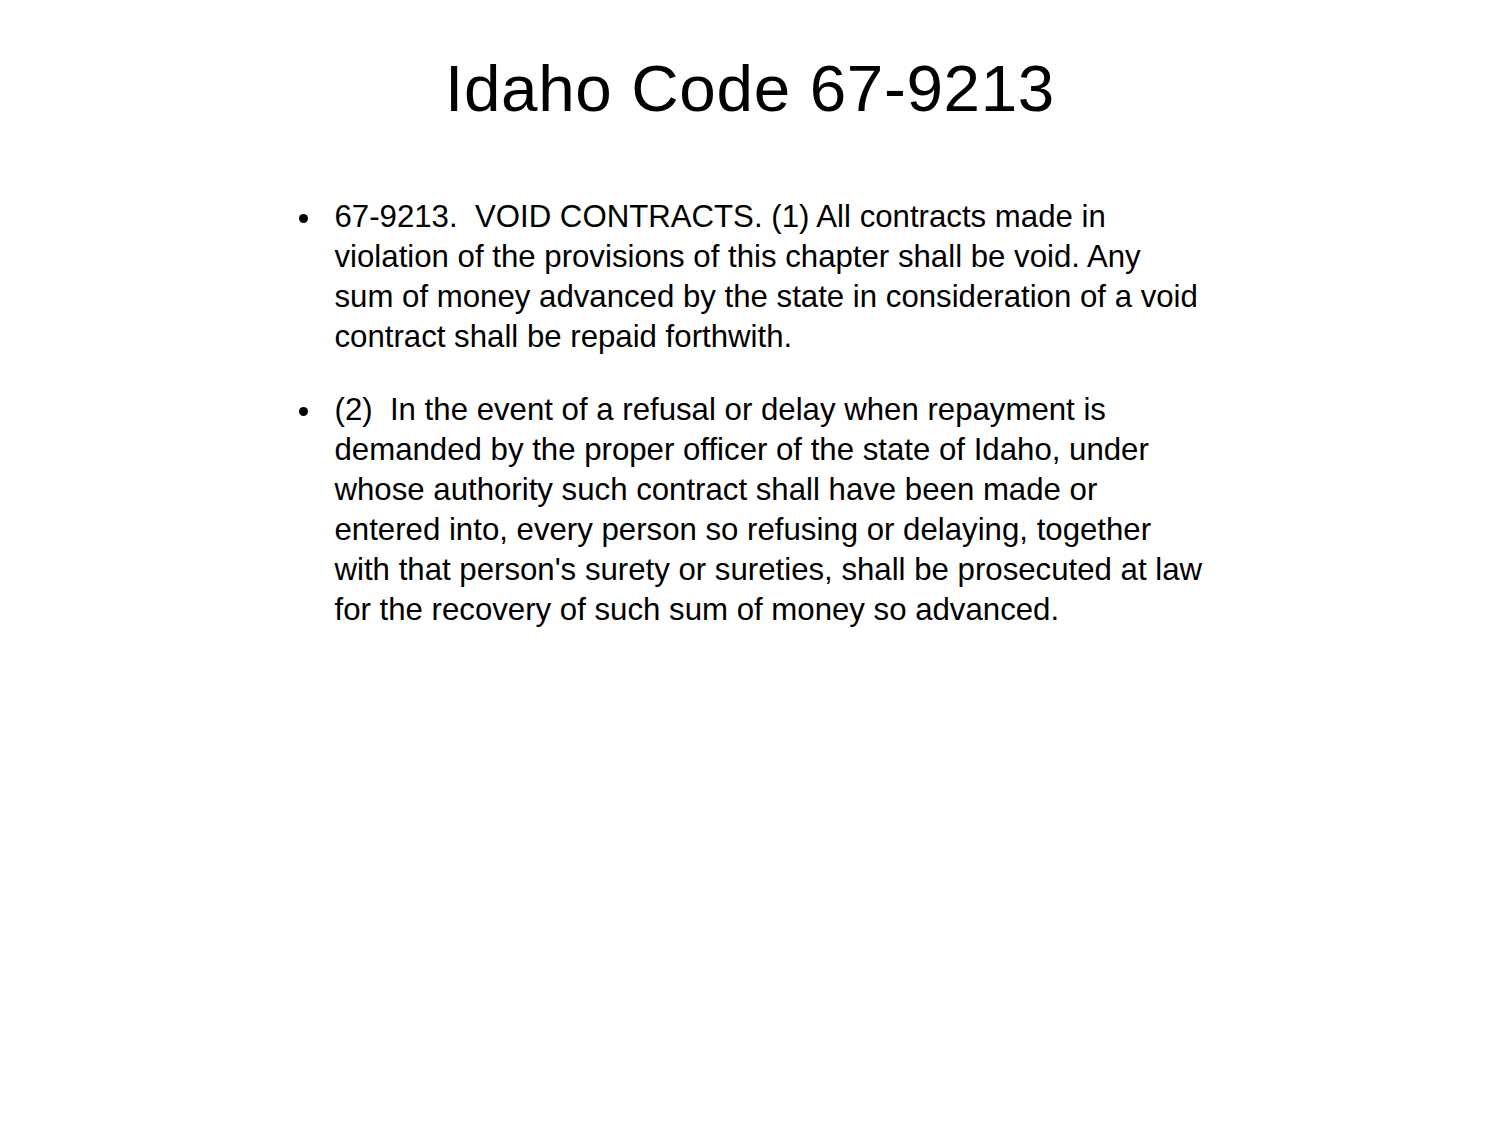Idaho Code 67-9213
67-9213. VOID CONTRACTS. (1) All contracts made in violation of the provisions of this chapter shall be void. Any sum of money advanced by the state in consideration of a void contract shall be repaid forthwith.
(2) In the event of a refusal or delay when repayment is demanded by the proper officer of the state of Idaho, under whose authority such contract shall have been made or entered into, every person so refusing or delaying, together with that person's surety or sureties, shall be prosecuted at law for the recovery of such sum of money so advanced.